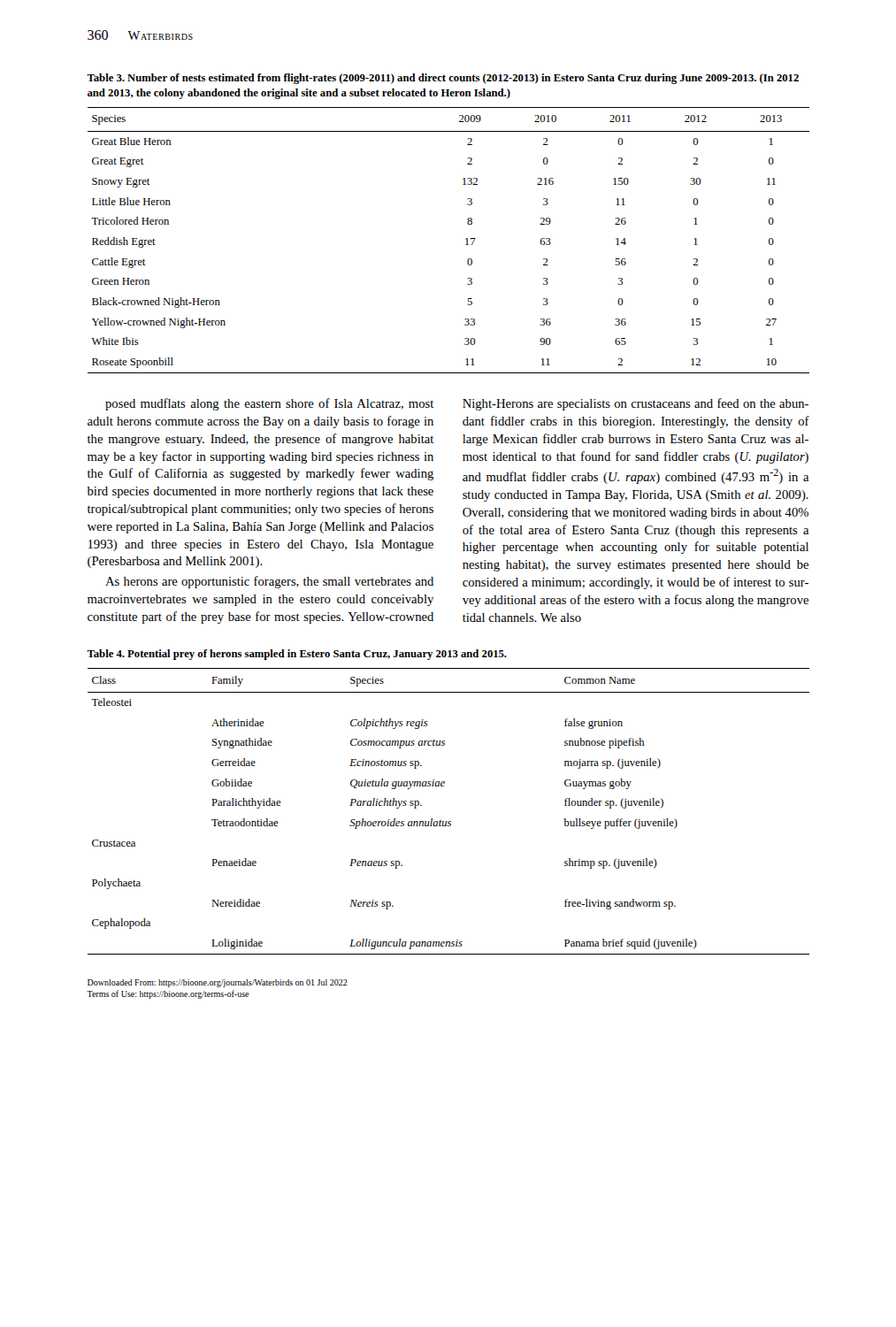360 Waterbirds
Table 3. Number of nests estimated from flight-rates (2009-2011) and direct counts (2012-2013) in Estero Santa Cruz during June 2009-2013. (In 2012 and 2013, the colony abandoned the original site and a subset relocated to Heron Island.)
| Species | 2009 | 2010 | 2011 | 2012 | 2013 |
| --- | --- | --- | --- | --- | --- |
| Great Blue Heron | 2 | 2 | 0 | 0 | 1 |
| Great Egret | 2 | 0 | 2 | 2 | 0 |
| Snowy Egret | 132 | 216 | 150 | 30 | 11 |
| Little Blue Heron | 3 | 3 | 11 | 0 | 0 |
| Tricolored Heron | 8 | 29 | 26 | 1 | 0 |
| Reddish Egret | 17 | 63 | 14 | 1 | 0 |
| Cattle Egret | 0 | 2 | 56 | 2 | 0 |
| Green Heron | 3 | 3 | 3 | 0 | 0 |
| Black-crowned Night-Heron | 5 | 3 | 0 | 0 | 0 |
| Yellow-crowned Night-Heron | 33 | 36 | 36 | 15 | 27 |
| White Ibis | 30 | 90 | 65 | 3 | 1 |
| Roseate Spoonbill | 11 | 11 | 2 | 12 | 10 |
posed mudflats along the eastern shore of Isla Alcatraz, most adult herons commute across the Bay on a daily basis to forage in the mangrove estuary. Indeed, the presence of mangrove habitat may be a key factor in supporting wading bird species richness in the Gulf of California as suggested by markedly fewer wading bird species documented in more northerly regions that lack these tropical/subtropical plant communities; only two species of herons were reported in La Salina, Bahía San Jorge (Mellink and Palacios 1993) and three species in Estero del Chayo, Isla Montague (Peresbarbosa and Mellink 2001).
As herons are opportunistic foragers, the small vertebrates and macroinvertebrates we sampled in the estero could conceivably constitute part of the prey base for most species. Yellow-crowned Night-Herons are specialists on crustaceans and feed on the abundant fiddler crabs in this bioregion. Interestingly, the density of large Mexican fiddler crab burrows in Estero Santa Cruz was almost identical to that found for sand fiddler crabs (U. pugilator) and mudflat fiddler crabs (U. rapax) combined (47.93 m-2) in a study conducted in Tampa Bay, Florida, USA (Smith et al. 2009). Overall, considering that we monitored wading birds in about 40% of the total area of Estero Santa Cruz (though this represents a higher percentage when accounting only for suitable potential nesting habitat), the survey estimates presented here should be considered a minimum; accordingly, it would be of interest to survey additional areas of the estero with a focus along the mangrove tidal channels. We also
Table 4. Potential prey of herons sampled in Estero Santa Cruz, January 2013 and 2015.
| Class | Family | Species | Common Name |
| --- | --- | --- | --- |
| Teleostei | | | |
| | Atherinidae | Colpichthys regis | false grunion |
| | Syngnathidae | Cosmocampus arctus | snubnose pipefish |
| | Gerreidae | Ecinostomus sp. | mojarra sp. (juvenile) |
| | Gobiidae | Quietula guaymasiae | Guaymas goby |
| | Paralichthyidae | Paralichthys sp. | flounder sp. (juvenile) |
| | Tetraodontidae | Sphoeroides annulatus | bullseye puffer (juvenile) |
| Crustacea | | | |
| | Penaeidae | Penaeus sp. | shrimp sp. (juvenile) |
| Polychaeta | | | |
| | Nereididae | Nereis sp. | free-living sandworm sp. |
| Cephalopoda | | | |
| | Loliginidae | Lolliguncula panamensis | Panama brief squid (juvenile) |
Downloaded From: https://bioone.org/journals/Waterbirds on 01 Jul 2022
Terms of Use: https://bioone.org/terms-of-use